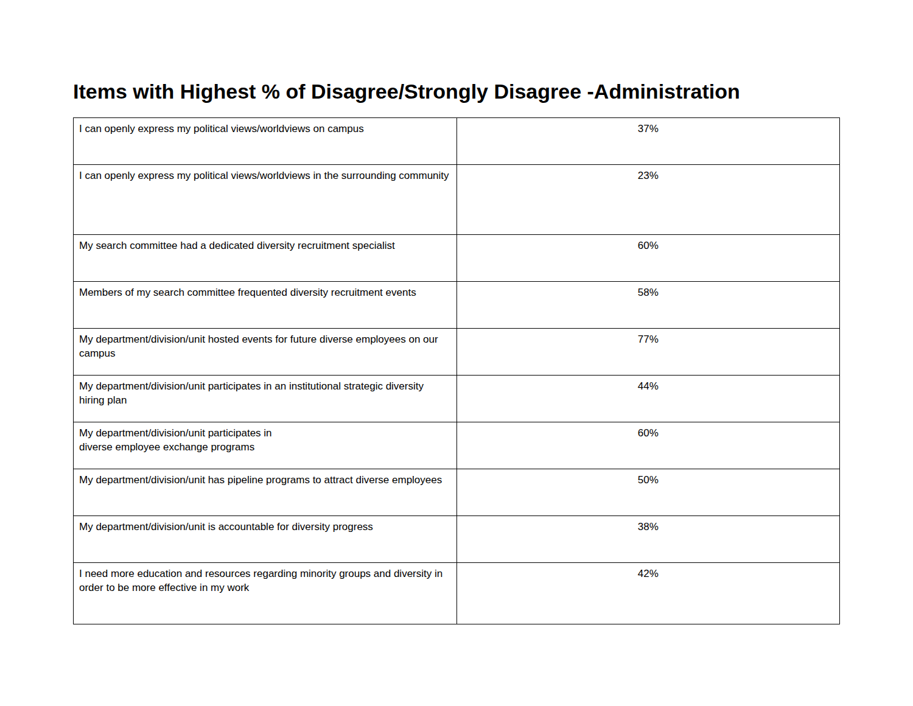Items with Highest % of Disagree/Strongly Disagree -Administration
| I can openly express my political views/worldviews on campus | 37% |
| I can openly express my political views/worldviews in the surrounding community | 23% |
| My search committee had a dedicated diversity recruitment specialist | 60% |
| Members of my search committee frequented diversity recruitment events | 58% |
| My department/division/unit hosted events for future diverse employees on our campus | 77% |
| My department/division/unit participates in an institutional strategic diversity hiring plan | 44% |
| My department/division/unit participates in diverse employee exchange programs | 60% |
| My department/division/unit has pipeline programs to attract diverse employees | 50% |
| My department/division/unit is accountable for diversity progress | 38% |
| I need more education and resources regarding minority groups and diversity in order to be more effective in my work | 42% |